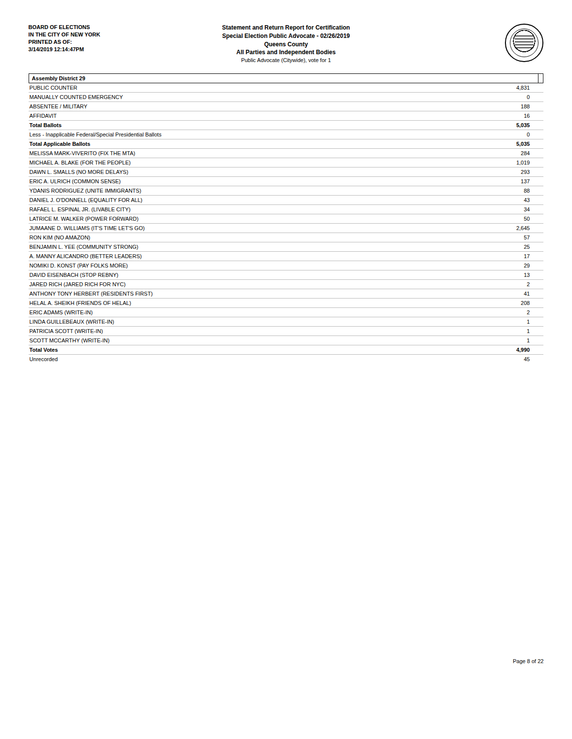BOARD OF ELECTIONS
IN THE CITY OF NEW YORK
PRINTED AS OF:
3/14/2019 12:14:47PM
Statement and Return Report for Certification
Special Election Public Advocate - 02/26/2019
Queens County
All Parties and Independent Bodies
Public Advocate (Citywide), vote for 1
Assembly District 29
| PUBLIC COUNTER | 4,831 |
| MANUALLY COUNTED EMERGENCY | 0 |
| ABSENTEE / MILITARY | 188 |
| AFFIDAVIT | 16 |
| Total Ballots | 5,035 |
| Less - Inapplicable Federal/Special Presidential Ballots | 0 |
| Total Applicable Ballots | 5,035 |
| MELISSA MARK-VIVERITO (FIX THE MTA) | 284 |
| MICHAEL A. BLAKE (FOR THE PEOPLE) | 1,019 |
| DAWN L. SMALLS (NO MORE DELAYS) | 293 |
| ERIC A. ULRICH (COMMON SENSE) | 137 |
| YDANIS RODRIGUEZ (UNITE IMMIGRANTS) | 88 |
| DANIEL J. O'DONNELL (EQUALITY FOR ALL) | 43 |
| RAFAEL L. ESPINAL JR. (LIVABLE CITY) | 34 |
| LATRICE M. WALKER (POWER FORWARD) | 50 |
| JUMAANE D. WILLIAMS (IT'S TIME LET'S GO) | 2,645 |
| RON KIM (NO AMAZON) | 57 |
| BENJAMIN L. YEE (COMMUNITY STRONG) | 25 |
| A. MANNY ALICANDRO (BETTER LEADERS) | 17 |
| NOMIKI D. KONST (PAY FOLKS MORE) | 29 |
| DAVID EISENBACH (STOP REBNY) | 13 |
| JARED RICH (JARED RICH FOR NYC) | 2 |
| ANTHONY TONY HERBERT (RESIDENTS FIRST) | 41 |
| HELAL A. SHEIKH (FRIENDS OF HELAL) | 208 |
| ERIC ADAMS (WRITE-IN) | 2 |
| LINDA GUILLEBEAUX (WRITE-IN) | 1 |
| PATRICIA SCOTT (WRITE-IN) | 1 |
| SCOTT MCCARTHY (WRITE-IN) | 1 |
| Total Votes | 4,990 |
| Unrecorded | 45 |
Page 8 of 22